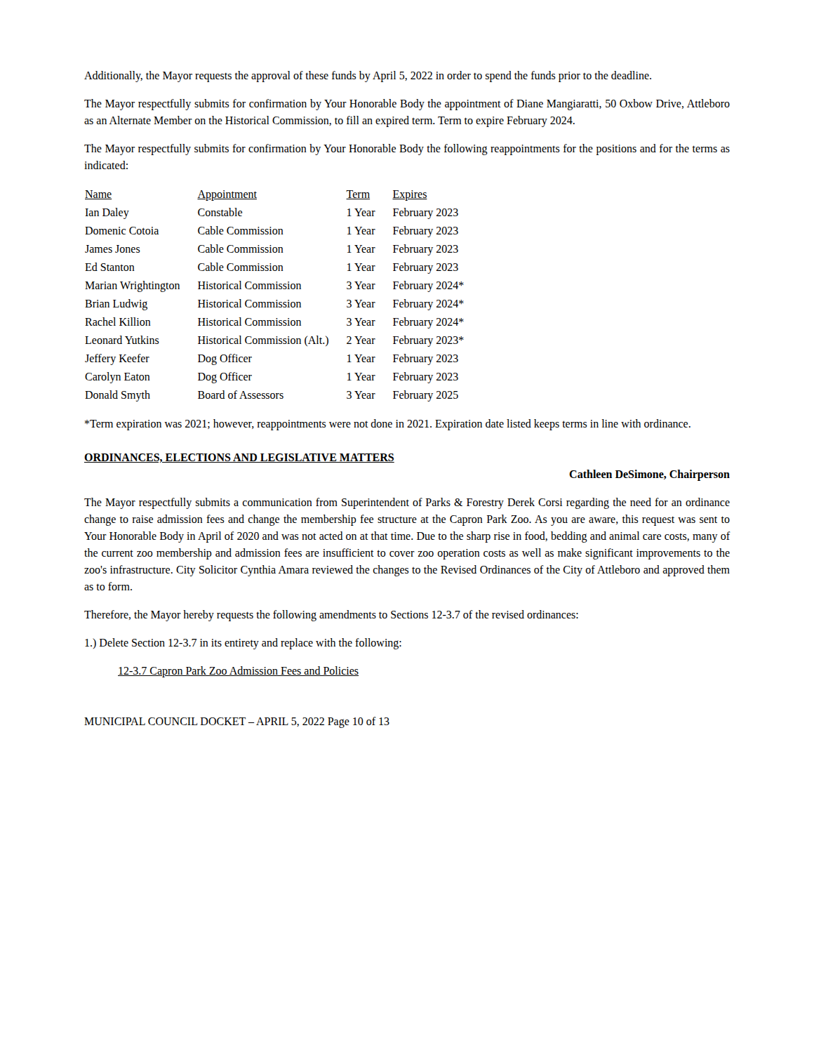Additionally, the Mayor requests the approval of these funds by April 5, 2022 in order to spend the funds prior to the deadline.
The Mayor respectfully submits for confirmation by Your Honorable Body the appointment of Diane Mangiaratti, 50 Oxbow Drive, Attleboro as an Alternate Member on the Historical Commission, to fill an expired term. Term to expire February 2024.
The Mayor respectfully submits for confirmation by Your Honorable Body the following reappointments for the positions and for the terms as indicated:
| Name | Appointment | Term | Expires |
| --- | --- | --- | --- |
| Ian Daley | Constable | 1 Year | February 2023 |
| Domenic Cotoia | Cable Commission | 1 Year | February 2023 |
| James Jones | Cable Commission | 1 Year | February 2023 |
| Ed Stanton | Cable Commission | 1 Year | February 2023 |
| Marian Wrightington | Historical Commission | 3 Year | February 2024* |
| Brian Ludwig | Historical Commission | 3 Year | February 2024* |
| Rachel Killion | Historical Commission | 3 Year | February 2024* |
| Leonard Yutkins | Historical Commission (Alt.) | 2 Year | February 2023* |
| Jeffery Keefer | Dog Officer | 1 Year | February 2023 |
| Carolyn Eaton | Dog Officer | 1 Year | February 2023 |
| Donald Smyth | Board of Assessors | 3 Year | February 2025 |
*Term expiration was 2021; however, reappointments were not done in 2021. Expiration date listed keeps terms in line with ordinance.
ORDINANCES, ELECTIONS AND LEGISLATIVE MATTERS
Cathleen DeSimone, Chairperson
The Mayor respectfully submits a communication from Superintendent of Parks & Forestry Derek Corsi regarding the need for an ordinance change to raise admission fees and change the membership fee structure at the Capron Park Zoo. As you are aware, this request was sent to Your Honorable Body in April of 2020 and was not acted on at that time. Due to the sharp rise in food, bedding and animal care costs, many of the current zoo membership and admission fees are insufficient to cover zoo operation costs as well as make significant improvements to the zoo's infrastructure. City Solicitor Cynthia Amara reviewed the changes to the Revised Ordinances of the City of Attleboro and approved them as to form.
Therefore, the Mayor hereby requests the following amendments to Sections 12-3.7 of the revised ordinances:
1.) Delete Section 12-3.7 in its entirety and replace with the following:
12-3.7 Capron Park Zoo Admission Fees and Policies
MUNICIPAL COUNCIL DOCKET – APRIL 5, 2022 Page 10 of 13